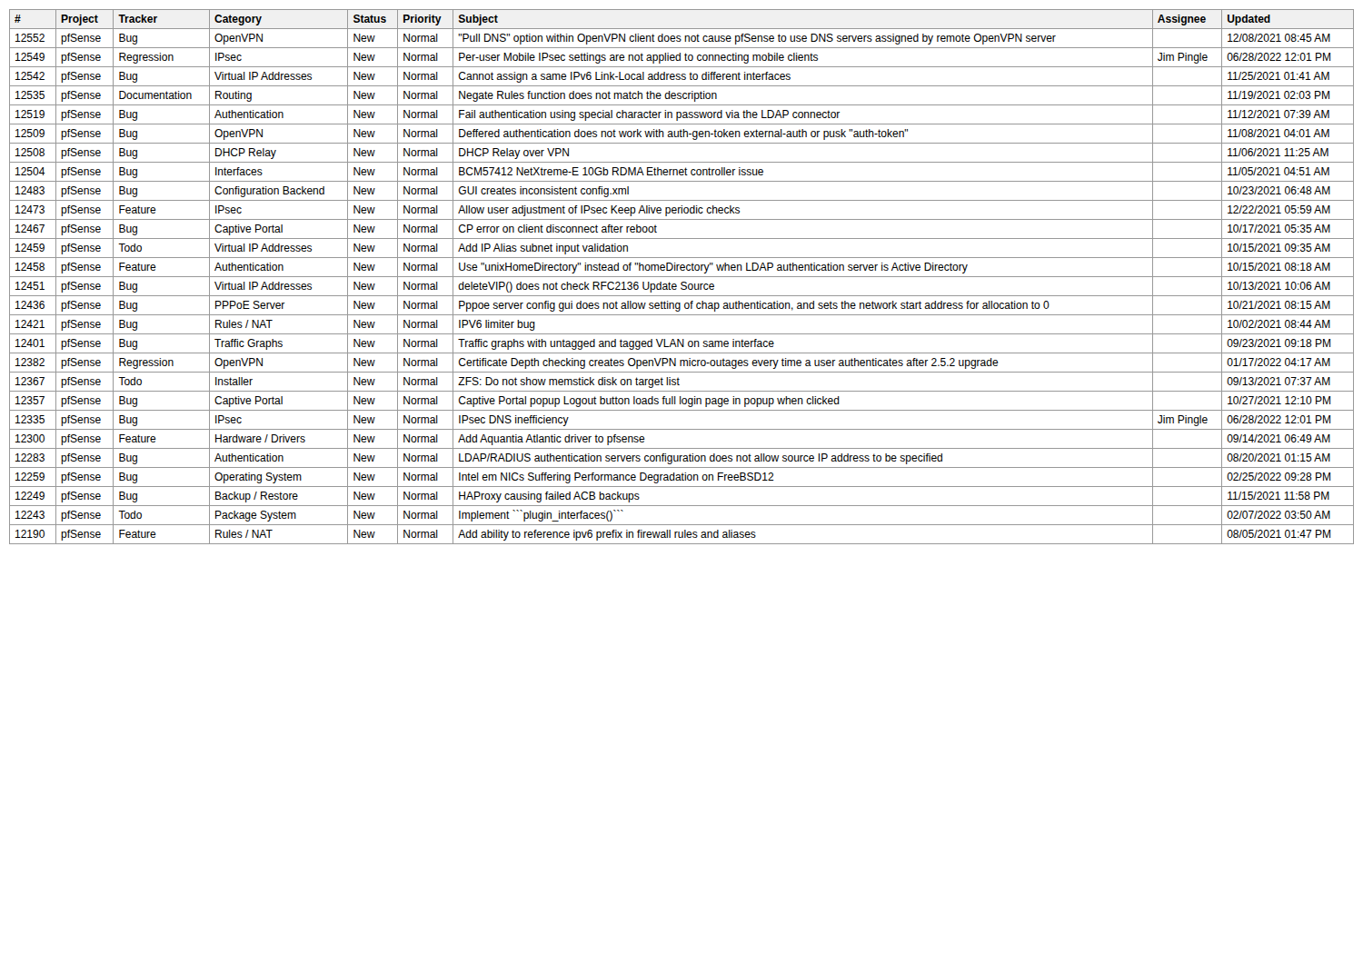| # | Project | Tracker | Category | Status | Priority | Subject | Assignee | Updated |
| --- | --- | --- | --- | --- | --- | --- | --- | --- |
| 12552 | pfSense | Bug | OpenVPN | New | Normal | "Pull DNS" option within OpenVPN client does not cause pfSense to use DNS servers assigned by remote OpenVPN server | | 12/08/2021 08:45 AM |
| 12549 | pfSense | Regression | IPsec | New | Normal | Per-user Mobile IPsec settings are not applied to connecting mobile clients | Jim Pingle | 06/28/2022 12:01 PM |
| 12542 | pfSense | Bug | Virtual IP Addresses | New | Normal | Cannot assign a same IPv6 Link-Local address to different interfaces | | 11/25/2021 01:41 AM |
| 12535 | pfSense | Documentation | Routing | New | Normal | Negate Rules function does not match the description | | 11/19/2021 02:03 PM |
| 12519 | pfSense | Bug | Authentication | New | Normal | Fail authentication using special character in password via the LDAP connector | | 11/12/2021 07:39 AM |
| 12509 | pfSense | Bug | OpenVPN | New | Normal | Deffered authentication does not work with auth-gen-token external-auth or pusk "auth-token" | | 11/08/2021 04:01 AM |
| 12508 | pfSense | Bug | DHCP Relay | New | Normal | DHCP Relay over VPN | | 11/06/2021 11:25 AM |
| 12504 | pfSense | Bug | Interfaces | New | Normal | BCM57412 NetXtreme-E 10Gb RDMA Ethernet controller issue | | 11/05/2021 04:51 AM |
| 12483 | pfSense | Bug | Configuration Backend | New | Normal | GUI creates inconsistent config.xml | | 10/23/2021 06:48 AM |
| 12473 | pfSense | Feature | IPsec | New | Normal | Allow user adjustment of IPsec Keep Alive periodic checks | | 12/22/2021 05:59 AM |
| 12467 | pfSense | Bug | Captive Portal | New | Normal | CP error on client disconnect after reboot | | 10/17/2021 05:35 AM |
| 12459 | pfSense | Todo | Virtual IP Addresses | New | Normal | Add IP Alias subnet input validation | | 10/15/2021 09:35 AM |
| 12458 | pfSense | Feature | Authentication | New | Normal | Use "unixHomeDirectory" instead of "homeDirectory" when LDAP authentication server is Active Directory | | 10/15/2021 08:18 AM |
| 12451 | pfSense | Bug | Virtual IP Addresses | New | Normal | deleteVIP() does not check RFC2136 Update Source | | 10/13/2021 10:06 AM |
| 12436 | pfSense | Bug | PPPoE Server | New | Normal | Pppoe server config gui does not allow setting of chap authentication, and sets the network start address for allocation to 0 | | 10/21/2021 08:15 AM |
| 12421 | pfSense | Bug | Rules / NAT | New | Normal | IPV6 limiter bug | | 10/02/2021 08:44 AM |
| 12401 | pfSense | Bug | Traffic Graphs | New | Normal | Traffic graphs with untagged and tagged VLAN on same interface | | 09/23/2021 09:18 PM |
| 12382 | pfSense | Regression | OpenVPN | New | Normal | Certificate Depth checking creates OpenVPN micro-outages every time a user authenticates after 2.5.2 upgrade | | 01/17/2022 04:17 AM |
| 12367 | pfSense | Todo | Installer | New | Normal | ZFS: Do not show memstick disk on target list | | 09/13/2021 07:37 AM |
| 12357 | pfSense | Bug | Captive Portal | New | Normal | Captive Portal popup Logout button loads full login page in popup when clicked | | 10/27/2021 12:10 PM |
| 12335 | pfSense | Bug | IPsec | New | Normal | IPsec DNS inefficiency | Jim Pingle | 06/28/2022 12:01 PM |
| 12300 | pfSense | Feature | Hardware / Drivers | New | Normal | Add Aquantia Atlantic driver to pfsense | | 09/14/2021 06:49 AM |
| 12283 | pfSense | Bug | Authentication | New | Normal | LDAP/RADIUS authentication servers configuration does not allow source IP address to be specified | | 08/20/2021 01:15 AM |
| 12259 | pfSense | Bug | Operating System | New | Normal | Intel em NICs Suffering Performance Degradation on FreeBSD12 | | 02/25/2022 09:28 PM |
| 12249 | pfSense | Bug | Backup / Restore | New | Normal | HAProxy causing failed ACB backups | | 11/15/2021 11:58 PM |
| 12243 | pfSense | Todo | Package System | New | Normal | Implement ```plugin_interfaces()``` | | 02/07/2022 03:50 AM |
| 12190 | pfSense | Feature | Rules / NAT | New | Normal | Add ability to reference ipv6 prefix in firewall rules and aliases | | 08/05/2021 01:47 PM |